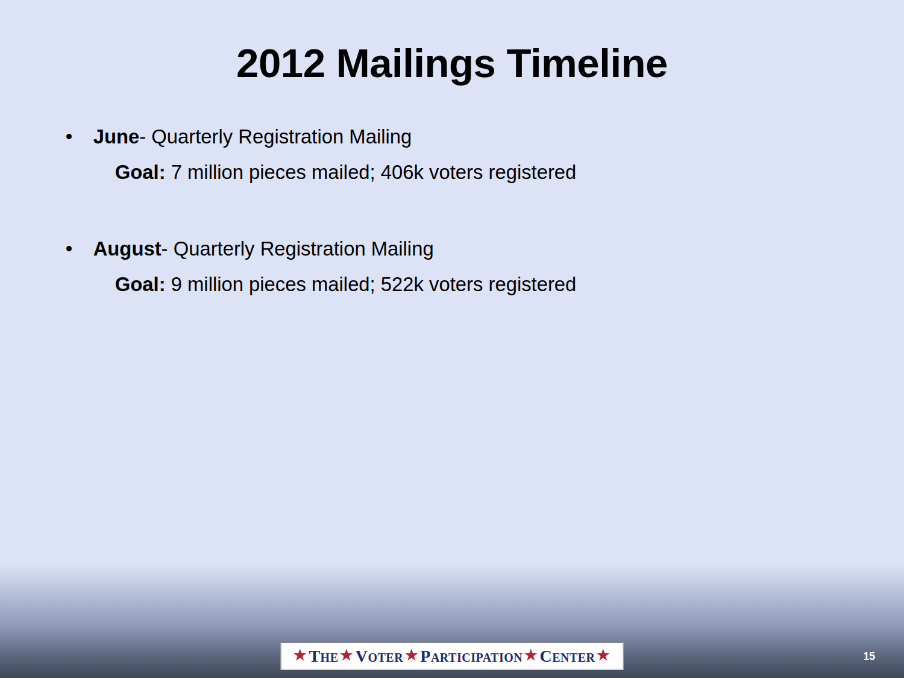2012 Mailings Timeline
June- Quarterly Registration Mailing Goal: 7 million pieces mailed; 406k voters registered
August- Quarterly Registration Mailing Goal: 9 million pieces mailed; 522k voters registered
★The★Voter★Participation★Center★
15